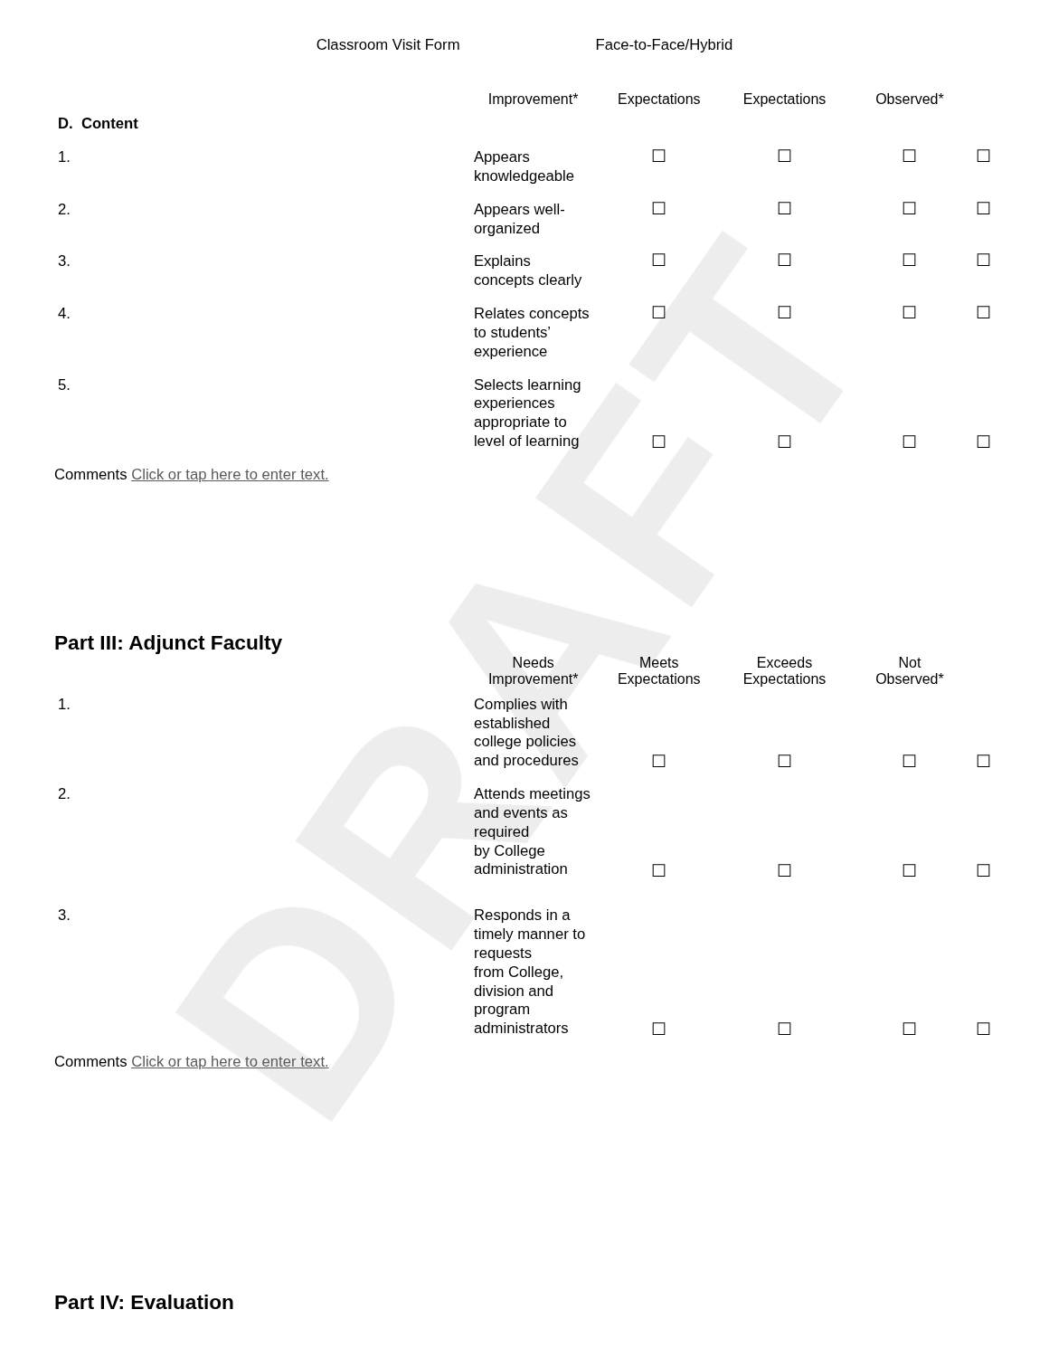DRAFT
Classroom Visit Form Face-to-Face/Hybrid
| | Improvement* | Expectations | Expectations | Observed* |
| --- | --- | --- | --- | --- |
| D. Content |
| 1. | Appears knowledgeable | ☐ | ☐ | ☐ | ☐ |
| 2. | Appears well-organized | ☐ | ☐ | ☐ | ☐ |
| 3. | Explains concepts clearly | ☐ | ☐ | ☐ | ☐ |
| 4. | Relates concepts to students’ experience | ☐ | ☐ | ☐ | ☐ |
| 5. | Selects learning experiences appropriate to level of learning | ☐ | ☐ | ☐ | ☐ |
Comments Click or tap here to enter text.
Part III: Adjunct Faculty
| | Needs Improvement* | Meets Expectations | Exceeds Expectations | Not Observed* |
| --- | --- | --- | --- | --- |
| 1. | Complies with established college policies and procedures | ☐ | ☐ | ☐ | ☐ |
| 2. | Attends meetings and events as required by College administration | ☐ | ☐ | ☐ | ☐ |
| 3. | Responds in a timely manner to requests from College, division and program administrators | ☐ | ☐ | ☐ | ☐ |
Comments Click or tap here to enter text.
Part IV: Evaluation